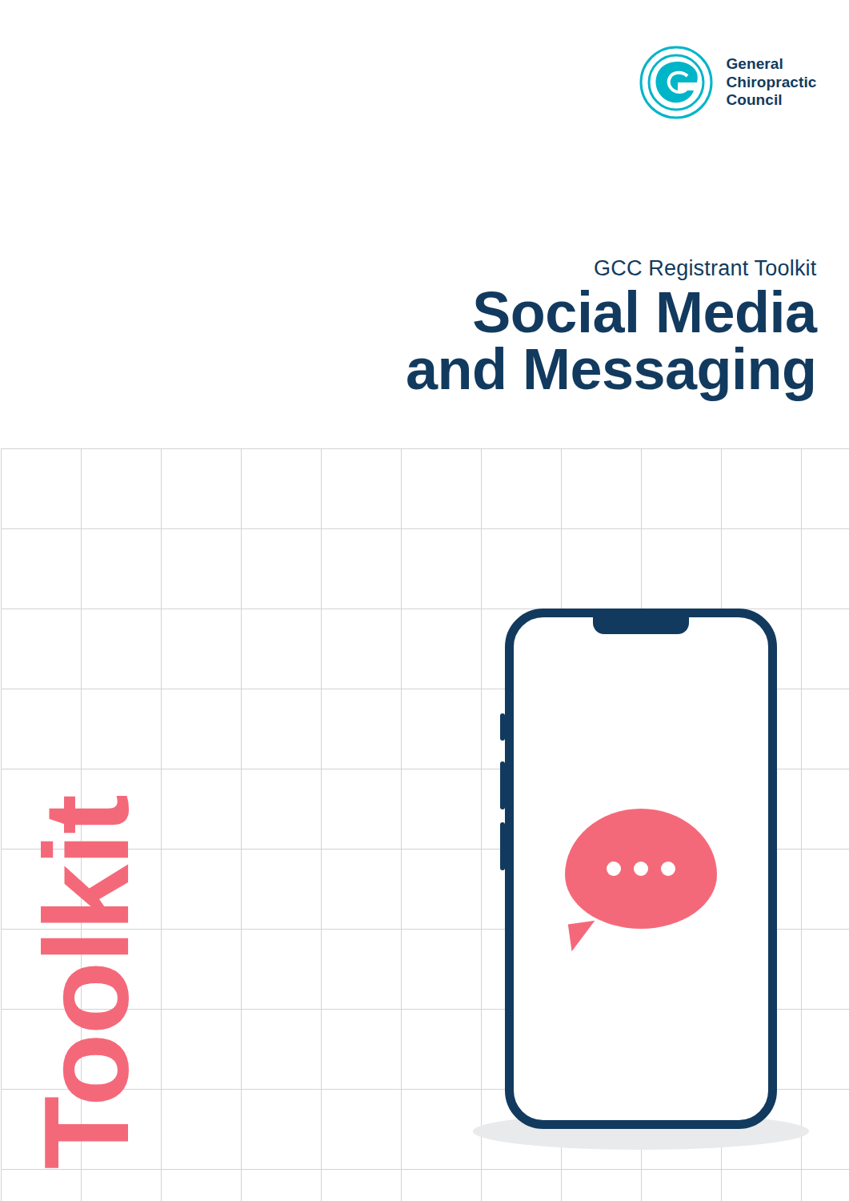General
Chiropractic
Council
GCC Registrant Toolkit
Social Media and Messaging
Toolkit